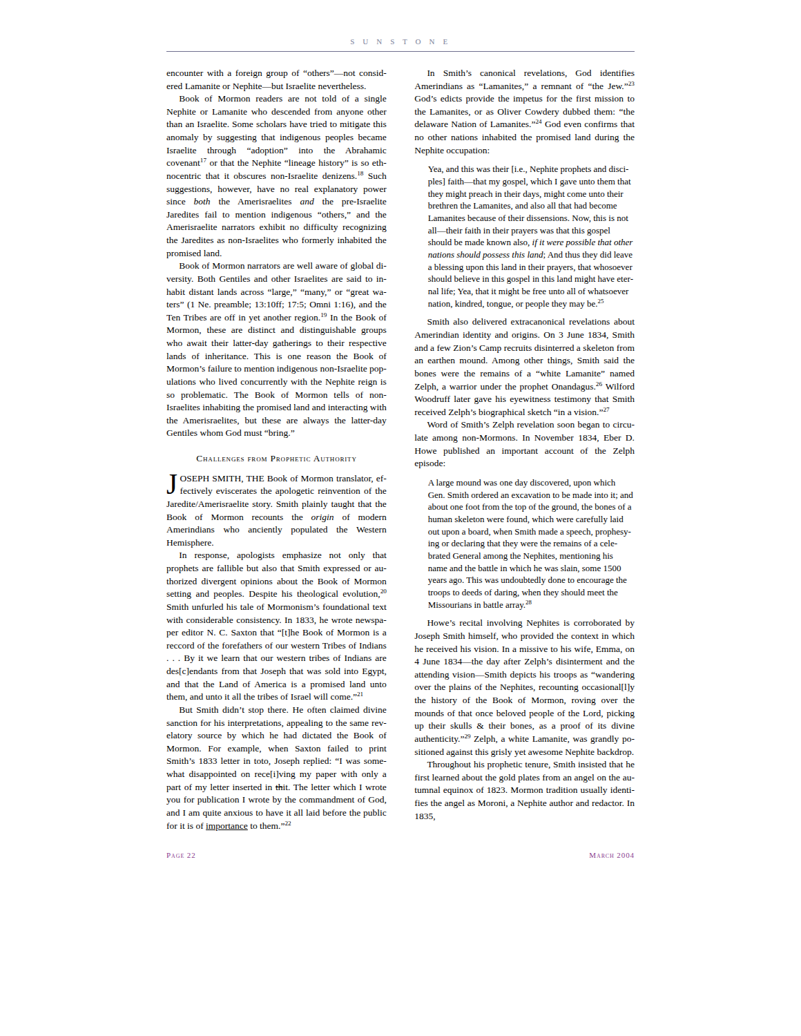S U N S T O N E
encounter with a foreign group of “others”—not considered Lamanite or Nephite—but Israelite nevertheless.
Book of Mormon readers are not told of a single Nephite or Lamanite who descended from anyone other than an Israelite. Some scholars have tried to mitigate this anomaly by suggesting that indigenous peoples became Israelite through “adoption” into the Abrahamic covenant17 or that the Nephite “lineage history” is so ethnocentric that it obscures non-Israelite denizens.18 Such suggestions, however, have no real explanatory power since both the Amerisraelites and the pre-Israelite Jaredites fail to mention indigenous “others,” and the Amerisraelite narrators exhibit no difficulty recognizing the Jaredites as non-Israelites who formerly inhabited the promised land.
Book of Mormon narrators are well aware of global diversity. Both Gentiles and other Israelites are said to inhabit distant lands across “large,” “many,” or “great waters” (1 Ne. preamble; 13:10ff; 17:5; Omni 1:16), and the Ten Tribes are off in yet another region.19 In the Book of Mormon, these are distinct and distinguishable groups who await their latter-day gatherings to their respective lands of inheritance. This is one reason the Book of Mormon’s failure to mention indigenous non-Israelite populations who lived concurrently with the Nephite reign is so problematic. The Book of Mormon tells of non-Israelites inhabiting the promised land and interacting with the Amerisraelites, but these are always the latter-day Gentiles whom God must “bring.”
Challenges from Prophetic Authority
JOSEPH SMITH, THE Book of Mormon translator, effectively eviscerates the apologetic reinvention of the Jaredite/Amerisraelite story. Smith plainly taught that the Book of Mormon recounts the origin of modern Amerindians who anciently populated the Western Hemisphere.
In response, apologists emphasize not only that prophets are fallible but also that Smith expressed or authorized divergent opinions about the Book of Mormon setting and peoples. Despite his theological evolution,20 Smith unfurled his tale of Mormonism’s foundational text with considerable consistency. In 1833, he wrote newspaper editor N. C. Saxton that “[t]he Book of Mormon is a reccord of the forefathers of our western Tribes of Indians . . . By it we learn that our western tribes of Indians are des[c]endants from that Joseph that was sold into Egypt, and that the Land of America is a promised land unto them, and unto it all the tribes of Israel will come.”21
But Smith didn’t stop there. He often claimed divine sanction for his interpretations, appealing to the same revelatory source by which he had dictated the Book of Mormon. For example, when Saxton failed to print Smith’s 1833 letter in toto, Joseph replied: “I was somewhat disappointed on rece[i]ving my paper with only a part of my letter inserted in thit. The letter which I wrote you for publication I wrote by the commandment of God, and I am quite anxious to have it all laid before the public for it is of importance to them.”22
In Smith’s canonical revelations, God identifies Amerindians as “Lamanites,” a remnant of “the Jew.”23 God’s edicts provide the impetus for the first mission to the Lamanites, or as Oliver Cowdery dubbed them: “the delaware Nation of Lamanites.”24 God even confirms that no other nations inhabited the promised land during the Nephite occupation:
Yea, and this was their [i.e., Nephite prophets and disciples] faith—that my gospel, which I gave unto them that they might preach in their days, might come unto their brethren the Lamanites, and also all that had become Lamanites because of their dissensions. Now, this is not all—their faith in their prayers was that this gospel should be made known also, if it were possible that other nations should possess this land; And thus they did leave a blessing upon this land in their prayers, that whosoever should believe in this gospel in this land might have eternal life; Yea, that it might be free unto all of whatsoever nation, kindred, tongue, or people they may be.25
Smith also delivered extracanonical revelations about Amerindian identity and origins. On 3 June 1834, Smith and a few Zion’s Camp recruits disinterred a skeleton from an earthen mound. Among other things, Smith said the bones were the remains of a “white Lamanite” named Zelph, a warrior under the prophet Onandagus.26 Wilford Woodruff later gave his eyewitness testimony that Smith received Zelph’s biographical sketch “in a vision.”27
Word of Smith’s Zelph revelation soon began to circulate among non-Mormons. In November 1834, Eber D. Howe published an important account of the Zelph episode:
A large mound was one day discovered, upon which Gen. Smith ordered an excavation to be made into it; and about one foot from the top of the ground, the bones of a human skeleton were found, which were carefully laid out upon a board, when Smith made a speech, prophesying or declaring that they were the remains of a celebrated General among the Nephites, mentioning his name and the battle in which he was slain, some 1500 years ago. This was undoubtedly done to encourage the troops to deeds of daring, when they should meet the Missourians in battle array.28
Howe’s recital involving Nephites is corroborated by Joseph Smith himself, who provided the context in which he received his vision. In a missive to his wife, Emma, on 4 June 1834—the day after Zelph’s disinterment and the attending vision—Smith depicts his troops as “wandering over the plains of the Nephites, recounting occasional[l]y the history of the Book of Mormon, roving over the mounds of that once beloved people of the Lord, picking up their skulls & their bones, as a proof of its divine authenticity.”29 Zelph, a white Lamanite, was grandly positioned against this grisly yet awesome Nephite backdrop.
Throughout his prophetic tenure, Smith insisted that he first learned about the gold plates from an angel on the autumnal equinox of 1823. Mormon tradition usually identifies the angel as Moroni, a Nephite author and redactor. In 1835,
Page 22
March 2004